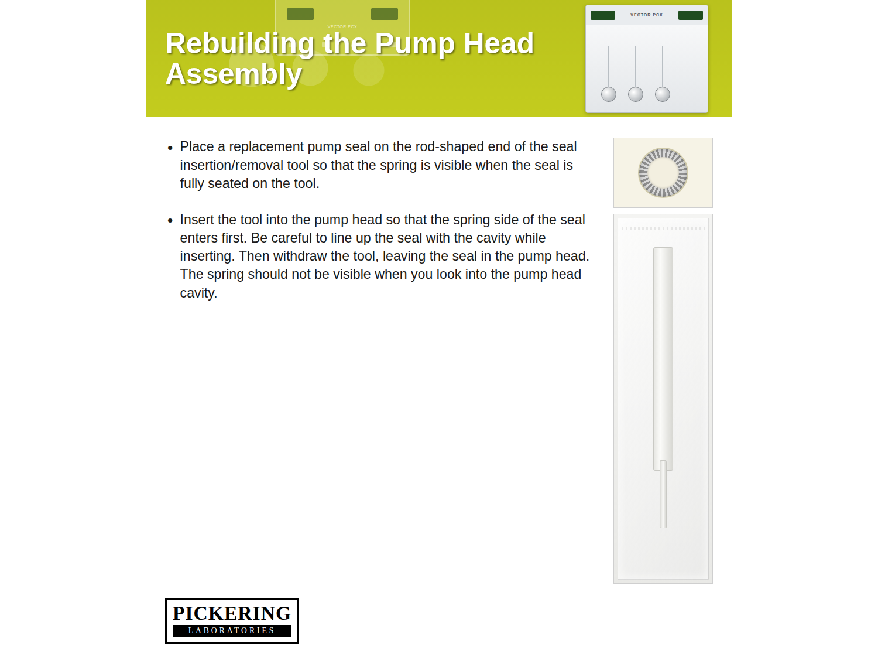Vector PCX
Rebuilding the Pump Head Assembly
VECTOR PCX
Place a replacement pump seal on the rod-shaped end of the seal insertion/removal tool so that the spring is visible when the seal is fully seated on the tool.
Insert the tool into the pump head so that the spring side of the seal enters first. Be careful to line up the seal with the cavity while inserting. Then withdraw the tool, leaving the seal in the pump head. The spring should not be visible when you look into the pump head cavity.
PICKERING
LABORATORIES